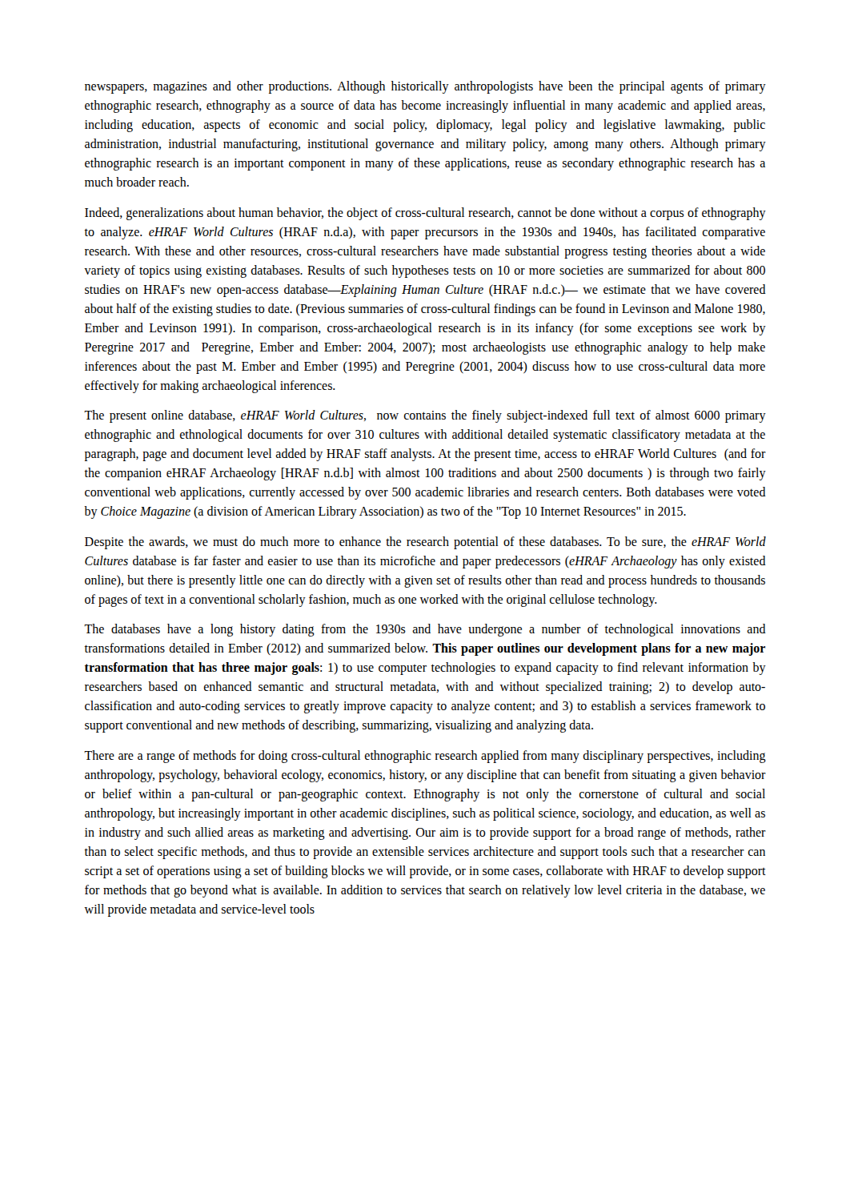newspapers, magazines and other productions. Although historically anthropologists have been the principal agents of primary ethnographic research, ethnography as a source of data has become increasingly influential in many academic and applied areas, including education, aspects of economic and social policy, diplomacy, legal policy and legislative lawmaking, public administration, industrial manufacturing, institutional governance and military policy, among many others. Although primary ethnographic research is an important component in many of these applications, reuse as secondary ethnographic research has a much broader reach.
Indeed, generalizations about human behavior, the object of cross-cultural research, cannot be done without a corpus of ethnography to analyze. eHRAF World Cultures (HRAF n.d.a), with paper precursors in the 1930s and 1940s, has facilitated comparative research. With these and other resources, cross-cultural researchers have made substantial progress testing theories about a wide variety of topics using existing databases. Results of such hypotheses tests on 10 or more societies are summarized for about 800 studies on HRAF's new open-access database—Explaining Human Culture (HRAF n.d.c.)— we estimate that we have covered about half of the existing studies to date. (Previous summaries of cross-cultural findings can be found in Levinson and Malone 1980, Ember and Levinson 1991). In comparison, cross-archaeological research is in its infancy (for some exceptions see work by Peregrine 2017 and Peregrine, Ember and Ember: 2004, 2007); most archaeologists use ethnographic analogy to help make inferences about the past M. Ember and Ember (1995) and Peregrine (2001, 2004) discuss how to use cross-cultural data more effectively for making archaeological inferences.
The present online database, eHRAF World Cultures, now contains the finely subject-indexed full text of almost 6000 primary ethnographic and ethnological documents for over 310 cultures with additional detailed systematic classificatory metadata at the paragraph, page and document level added by HRAF staff analysts. At the present time, access to eHRAF World Cultures (and for the companion eHRAF Archaeology [HRAF n.d.b] with almost 100 traditions and about 2500 documents ) is through two fairly conventional web applications, currently accessed by over 500 academic libraries and research centers. Both databases were voted by Choice Magazine (a division of American Library Association) as two of the "Top 10 Internet Resources" in 2015.
Despite the awards, we must do much more to enhance the research potential of these databases. To be sure, the eHRAF World Cultures database is far faster and easier to use than its microfiche and paper predecessors (eHRAF Archaeology has only existed online), but there is presently little one can do directly with a given set of results other than read and process hundreds to thousands of pages of text in a conventional scholarly fashion, much as one worked with the original cellulose technology.
The databases have a long history dating from the 1930s and have undergone a number of technological innovations and transformations detailed in Ember (2012) and summarized below. This paper outlines our development plans for a new major transformation that has three major goals: 1) to use computer technologies to expand capacity to find relevant information by researchers based on enhanced semantic and structural metadata, with and without specialized training; 2) to develop auto-classification and auto-coding services to greatly improve capacity to analyze content; and 3) to establish a services framework to support conventional and new methods of describing, summarizing, visualizing and analyzing data.
There are a range of methods for doing cross-cultural ethnographic research applied from many disciplinary perspectives, including anthropology, psychology, behavioral ecology, economics, history, or any discipline that can benefit from situating a given behavior or belief within a pan-cultural or pan-geographic context. Ethnography is not only the cornerstone of cultural and social anthropology, but increasingly important in other academic disciplines, such as political science, sociology, and education, as well as in industry and such allied areas as marketing and advertising. Our aim is to provide support for a broad range of methods, rather than to select specific methods, and thus to provide an extensible services architecture and support tools such that a researcher can script a set of operations using a set of building blocks we will provide, or in some cases, collaborate with HRAF to develop support for methods that go beyond what is available. In addition to services that search on relatively low level criteria in the database, we will provide metadata and service-level tools